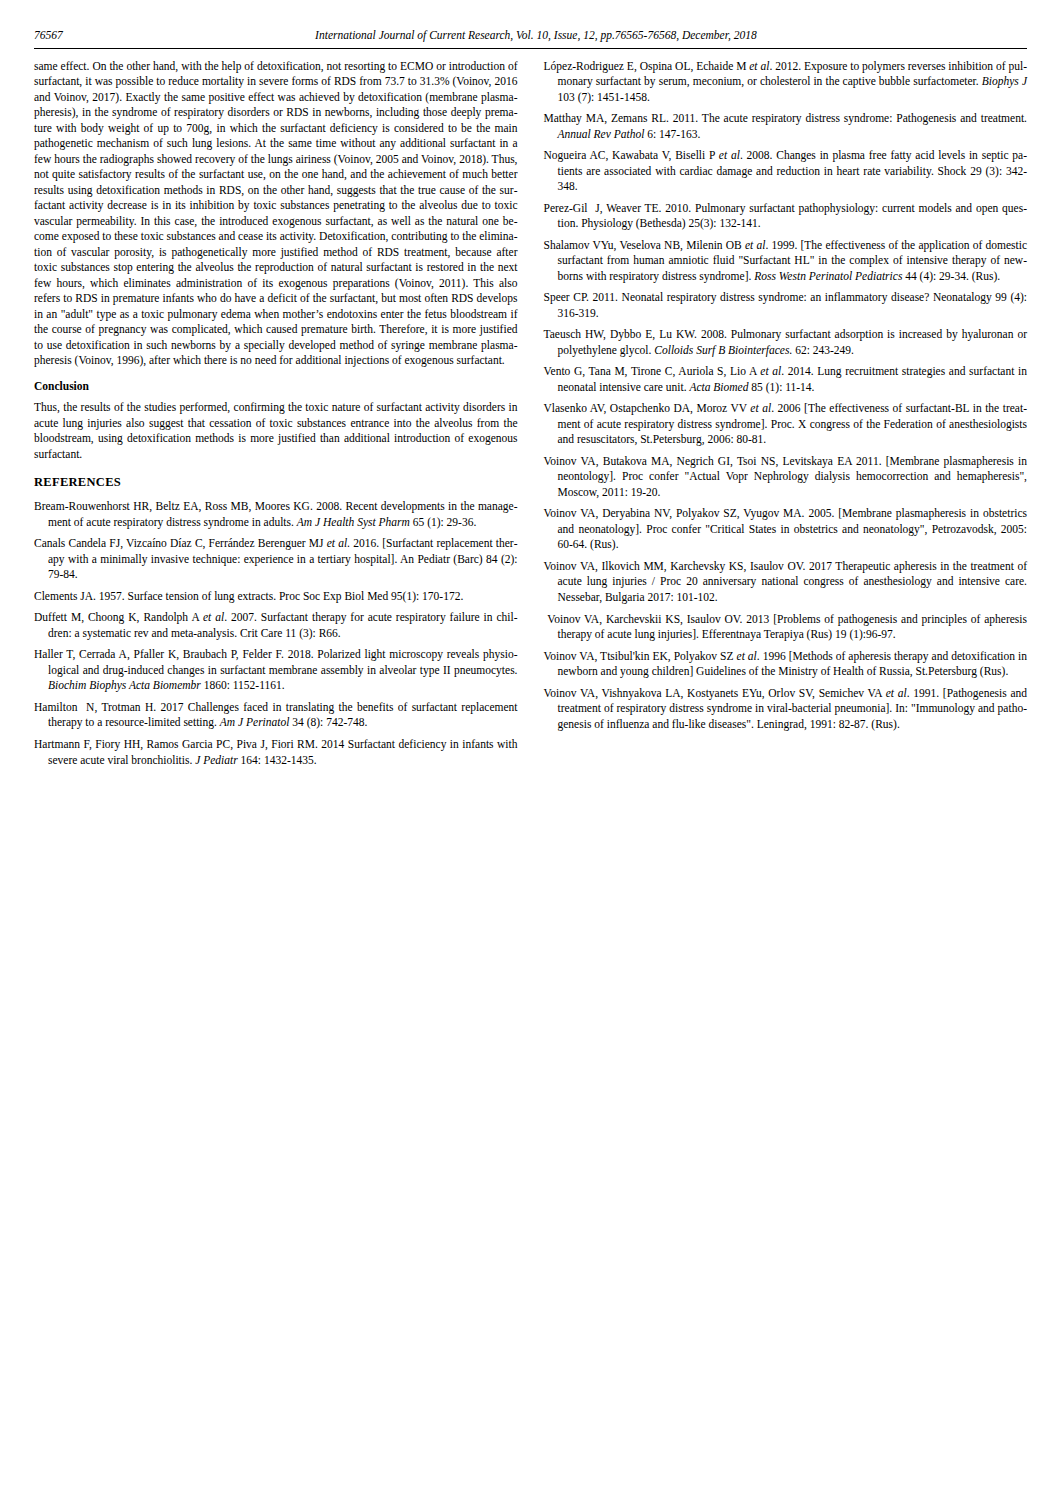76567 International Journal of Current Research, Vol. 10, Issue, 12, pp.76565-76568, December, 2018
same effect. On the other hand, with the help of detoxification, not resorting to ECMO or introduction of surfactant, it was possible to reduce mortality in severe forms of RDS from 73.7 to 31.3% (Voinov, 2016 and Voinov, 2017). Exactly the same positive effect was achieved by detoxification (membrane plasmapheresis), in the syndrome of respiratory disorders or RDS in newborns, including those deeply premature with body weight of up to 700g, in which the surfactant deficiency is considered to be the main pathogenetic mechanism of such lung lesions. At the same time without any additional surfactant in a few hours the radiographs showed recovery of the lungs airiness (Voinov, 2005 and Voinov, 2018). Thus, not quite satisfactory results of the surfactant use, on the one hand, and the achievement of much better results using detoxification methods in RDS, on the other hand, suggests that the true cause of the surfactant activity decrease is in its inhibition by toxic substances penetrating to the alveolus due to toxic vascular permeability. In this case, the introduced exogenous surfactant, as well as the natural one become exposed to these toxic substances and cease its activity. Detoxification, contributing to the elimination of vascular porosity, is pathogenetically more justified method of RDS treatment, because after toxic substances stop entering the alveolus the reproduction of natural surfactant is restored in the next few hours, which eliminates administration of its exogenous preparations (Voinov, 2011). This also refers to RDS in premature infants who do have a deficit of the surfactant, but most often RDS develops in an "adult" type as a toxic pulmonary edema when mother’s endotoxins enter the fetus bloodstream if the course of pregnancy was complicated, which caused premature birth. Therefore, it is more justified to use detoxification in such newborns by a specially developed method of syringe membrane plasmapheresis (Voinov, 1996), after which there is no need for additional injections of exogenous surfactant.
Conclusion
Thus, the results of the studies performed, confirming the toxic nature of surfactant activity disorders in acute lung injuries also suggest that cessation of toxic substances entrance into the alveolus from the bloodstream, using detoxification methods is more justified than additional introduction of exogenous surfactant.
REFERENCES
Bream-Rouwenhorst HR, Beltz EA, Ross MB, Moores KG. 2008. Recent developments in the management of acute respiratory distress syndrome in adults. Am J Health Syst Pharm 65 (1): 29-36.
Canals Candela FJ, Vizcaíno Díaz C, Ferrández Berenguer MJ et al. 2016. [Surfactant replacement therapy with a minimally invasive technique: experience in a tertiary hospital]. An Pediatr (Barc) 84 (2): 79-84.
Clements JA. 1957. Surface tension of lung extracts. Proc Soc Exp Biol Med 95(1): 170-172.
Duffett M, Choong K, Randolph A et al. 2007. Surfactant therapy for acute respiratory failure in children: a systematic rev and meta-analysis. Crit Care 11 (3): R66.
Haller T, Cerrada A, Pfaller K, Braubach P, Felder F. 2018. Polarized light microscopy reveals physiological and drug-induced changes in surfactant membrane assembly in alveolar type II pneumocytes. Biochim Biophys Acta Biomembr 1860: 1152-1161.
Hamilton N, Trotman H. 2017 Challenges faced in translating the benefits of surfactant replacement therapy to a resource-limited setting. Am J Perinatol 34 (8): 742-748.
Hartmann F, Fiory HH, Ramos Garcia PC, Piva J, Fiori RM. 2014 Surfactant deficiency in infants with severe acute viral bronchiolitis. J Pediatr 164: 1432-1435.
López-Rodriguez E, Ospina OL, Echaide M et al. 2012. Exposure to polymers reverses inhibition of pulmonary surfactant by serum, meconium, or cholesterol in the captive bubble surfactometer. Biophys J 103 (7): 1451-1458.
Matthay MA, Zemans RL. 2011. The acute respiratory distress syndrome: Pathogenesis and treatment. Annual Rev Pathol 6: 147-163.
Nogueira AC, Kawabata V, Biselli P et al. 2008. Changes in plasma free fatty acid levels in septic patients are associated with cardiac damage and reduction in heart rate variability. Shock 29 (3): 342-348.
Perez-Gil J, Weaver TE. 2010. Pulmonary surfactant pathophysiology: current models and open question. Physiology (Bethesda) 25(3): 132-141.
Shalamov VYu, Veselova NB, Milenin OB et al. 1999. [The effectiveness of the application of domestic surfactant from human amniotic fluid "Surfactant HL" in the complex of intensive therapy of newborns with respiratory distress syndrome]. Ross Westn Perinatol Pediatrics 44 (4): 29-34. (Rus).
Speer CP. 2011. Neonatal respiratory distress syndrome: an inflammatory disease? Neonatalogy 99 (4): 316-319.
Taeusch HW, Dybbo E, Lu KW. 2008. Pulmonary surfactant adsorption is increased by hyaluronan or polyethylene glycol. Colloids Surf B Biointerfaces. 62: 243-249.
Vento G, Tana M, Tirone C, Auriola S, Lio A et al. 2014. Lung recruitment strategies and surfactant in neonatal intensive care unit. Acta Biomed 85 (1): 11-14.
Vlasenko AV, Ostapchenko DA, Moroz VV et al. 2006 [The effectiveness of surfactant-BL in the treatment of acute respiratory distress syndrome]. Proc. X congress of the Federation of anesthesiologists and resuscitators, St.Petersburg, 2006: 80-81.
Voinov VA, Butakova MA, Negrich GI, Tsoi NS, Levitskaya EA 2011. [Membrane plasmapheresis in neontology]. Proc confer "Actual Vopr Nephrology dialysis hemocorrection and hemapheresis", Moscow, 2011: 19-20.
Voinov VA, Deryabina NV, Polyakov SZ, Vyugov MA. 2005. [Membrane plasmapheresis in obstetrics and neonatology]. Proc confer "Critical States in obstetrics and neonatology", Petrozavodsk, 2005: 60-64. (Rus).
Voinov VA, Ilkovich MM, Karchevsky KS, Isaulov OV. 2017 Therapeutic apheresis in the treatment of acute lung injuries / Proc 20 anniversary national congress of anesthesiology and intensive care. Nessebar, Bulgaria 2017: 101-102.
Voinov VA, Karchevskii KS, Isaulov OV. 2013 [Problems of pathogenesis and principles of apheresis therapy of acute lung injuries]. Efferentnaya Terapiya (Rus) 19 (1):96-97.
Voinov VA, Ttsibul'kin EK, Polyakov SZ et al. 1996 [Methods of apheresis therapy and detoxification in newborn and young children] Guidelines of the Ministry of Health of Russia, St.Petersburg (Rus).
Voinov VA, Vishnyakova LA, Kostyanets EYu, Orlov SV, Semichev VA et al. 1991. [Pathogenesis and treatment of respiratory distress syndrome in viral-bacterial pneumonia]. In: "Immunology and pathogenesis of influenza and flu-like diseases". Leningrad, 1991: 82-87. (Rus).